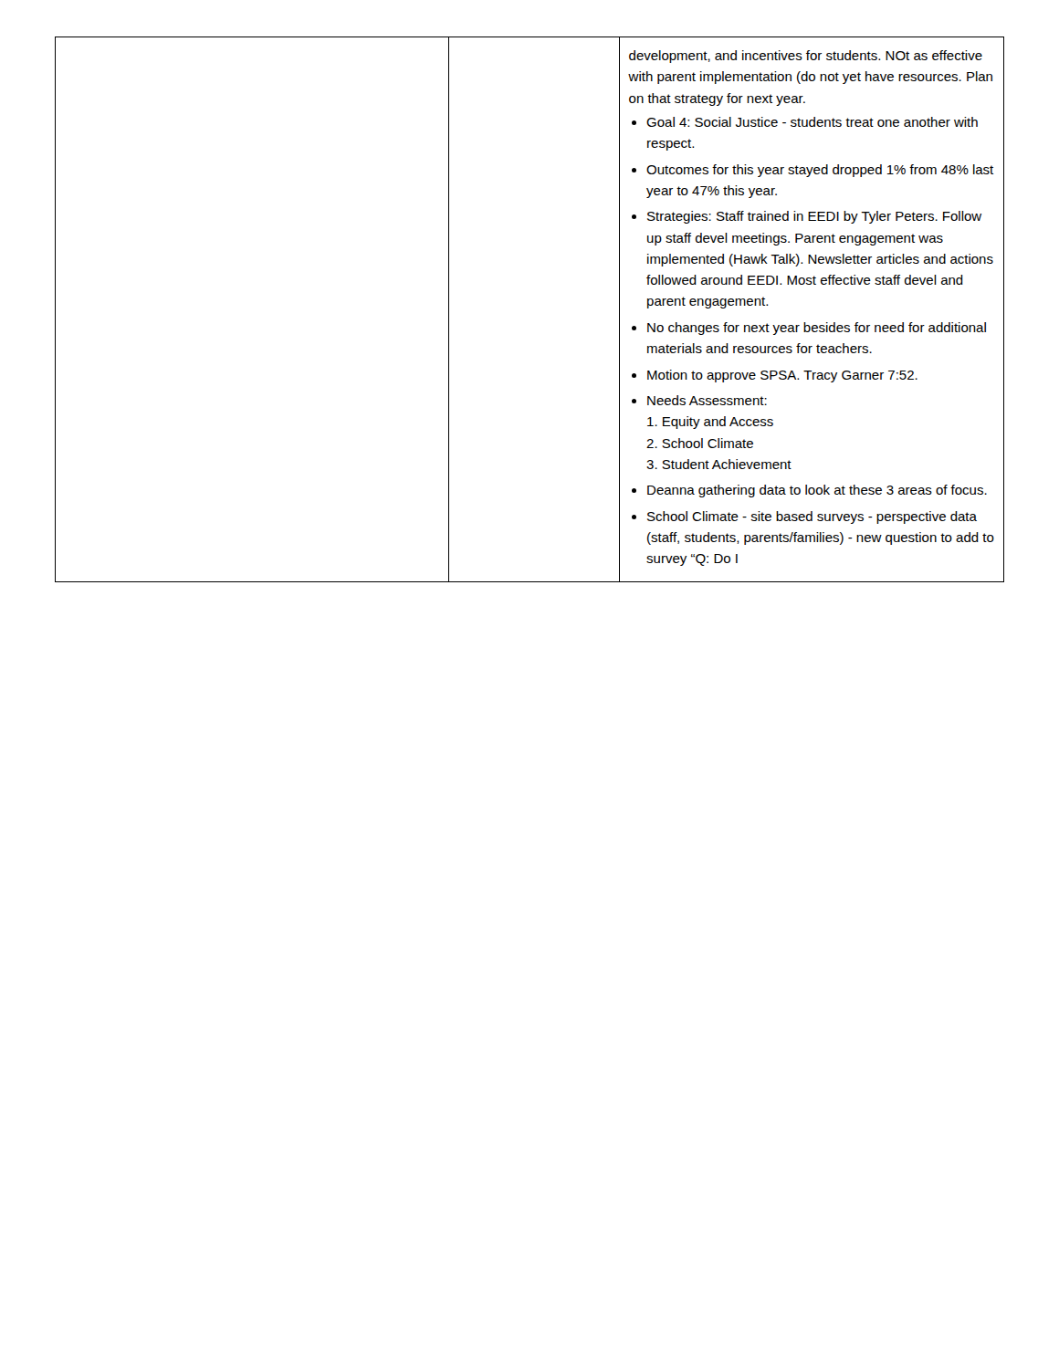| | | development, and incentives for students. NOt as effective with parent implementation (do not yet have resources. Plan on that strategy for next year. Goal 4: Social Justice - students treat one another with respect. Outcomes for this year stayed dropped 1% from 48% last year to 47% this year. Strategies: Staff trained in EEDI by Tyler Peters. Follow up staff devel meetings. Parent engagement was implemented (Hawk Talk). Newsletter articles and actions followed around EEDI. Most effective staff devel and parent engagement. No changes for next year besides for need for additional materials and resources for teachers. Motion to approve SPSA. Tracy Garner 7:52. Needs Assessment: 1. Equity and Access 2. School Climate 3. Student Achievement Deanna gathering data to look at these 3 areas of focus. School Climate - site based surveys - perspective data (staff, students, parents/families) - new question to add to survey “Q: Do I |